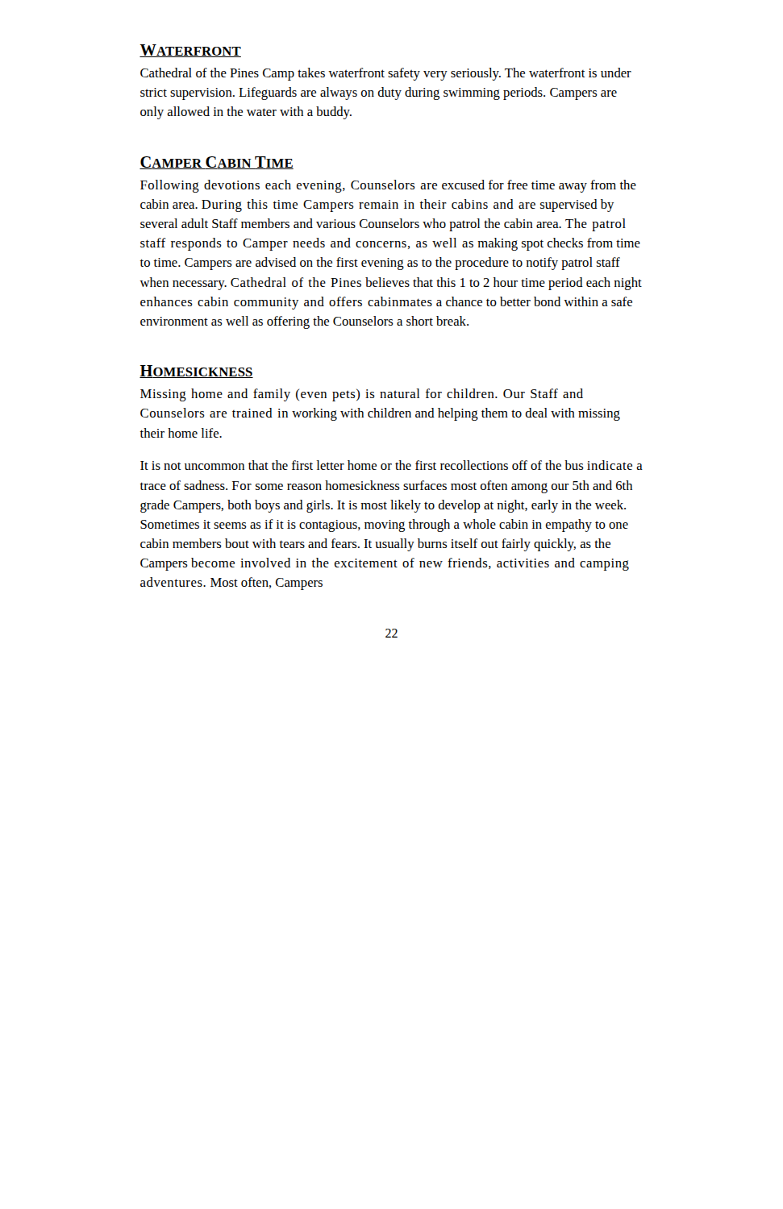Waterfront
Cathedral of the Pines Camp takes waterfront safety very seriously. The waterfront is under strict supervision. Lifeguards are always on duty during swimming periods. Campers are only allowed in the water with a buddy.
Camper Cabin Time
Following devotions each evening, Counselors are excused for free time away from the cabin area. During this time Campers remain in their cabins and are supervised by several adult Staff members and various Counselors who patrol the cabin area. The patrol staff responds to Camper needs and concerns, as well as making spot checks from time to time. Campers are advised on the first evening as to the procedure to notify patrol staff when necessary. Cathedral of the Pines believes that this 1 to 2 hour time period each night enhances cabin community and offers cabinmates a chance to better bond within a safe environment as well as offering the Counselors a short break.
Homesickness
Missing home and family (even pets) is natural for children. Our Staff and Counselors are trained in working with children and helping them to deal with missing their home life.
It is not uncommon that the first letter home or the first recollections off of the bus indicate a trace of sadness. For some reason homesickness surfaces most often among our 5th and 6th grade Campers, both boys and girls. It is most likely to develop at night, early in the week. Sometimes it seems as if it is contagious, moving through a whole cabin in empathy to one cabin members bout with tears and fears. It usually burns itself out fairly quickly, as the Campers become involved in the excitement of new friends, activities and camping adventures. Most often, Campers
22